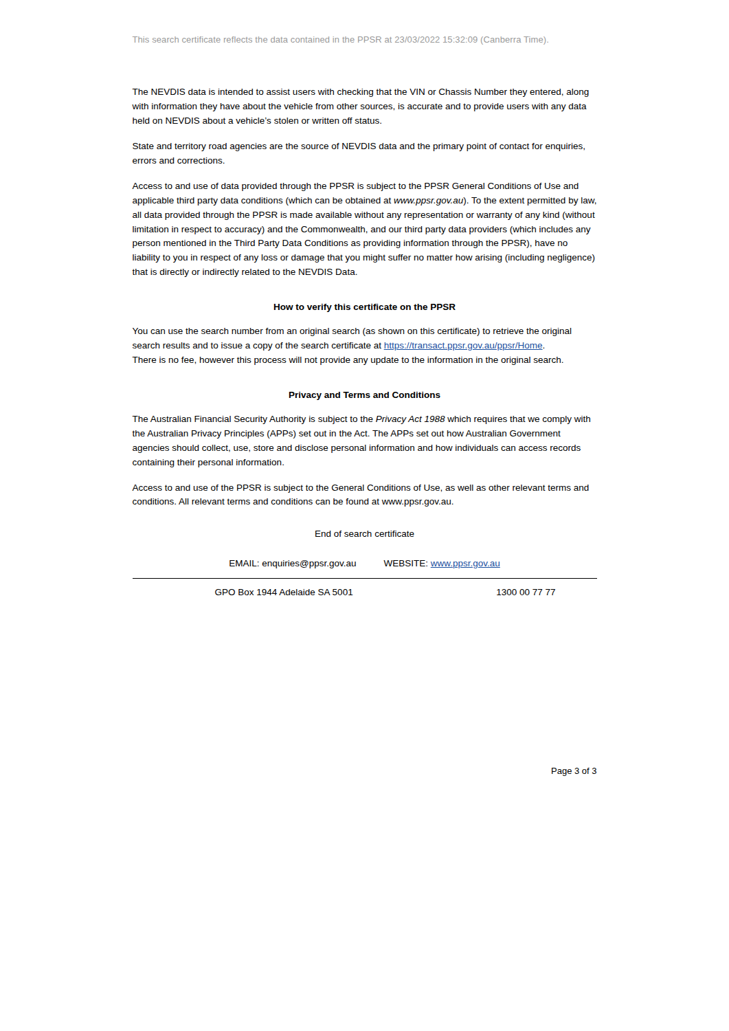This search certificate reflects the data contained in the PPSR at 23/03/2022 15:32:09 (Canberra Time).
The NEVDIS data is intended to assist users with checking that the VIN or Chassis Number they entered, along with information they have about the vehicle from other sources, is accurate and to provide users with any data held on NEVDIS about a vehicle’s stolen or written off status.
State and territory road agencies are the source of NEVDIS data and the primary point of contact for enquiries, errors and corrections.
Access to and use of data provided through the PPSR is subject to the PPSR General Conditions of Use and applicable third party data conditions (which can be obtained at www.ppsr.gov.au). To the extent permitted by law, all data provided through the PPSR is made available without any representation or warranty of any kind (without limitation in respect to accuracy) and the Commonwealth, and our third party data providers (which includes any person mentioned in the Third Party Data Conditions as providing information through the PPSR), have no liability to you in respect of any loss or damage that you might suffer no matter how arising (including negligence) that is directly or indirectly related to the NEVDIS Data.
How to verify this certificate on the PPSR
You can use the search number from an original search (as shown on this certificate) to retrieve the original search results and to issue a copy of the search certificate at https://transact.ppsr.gov.au/ppsr/Home.
There is no fee, however this process will not provide any update to the information in the original search.
Privacy and Terms and Conditions
The Australian Financial Security Authority is subject to the Privacy Act 1988 which requires that we comply with the Australian Privacy Principles (APPs) set out in the Act. The APPs set out how Australian Government agencies should collect, use, store and disclose personal information and how individuals can access records containing their personal information.
Access to and use of the PPSR is subject to the General Conditions of Use, as well as other relevant terms and conditions. All relevant terms and conditions can be found at www.ppsr.gov.au.
End of search certificate
EMAIL: enquiries@ppsr.gov.au WEBSITE: www.ppsr.gov.au
GPO Box 1944 Adelaide SA 5001 1300 00 77 77
Page 3 of 3